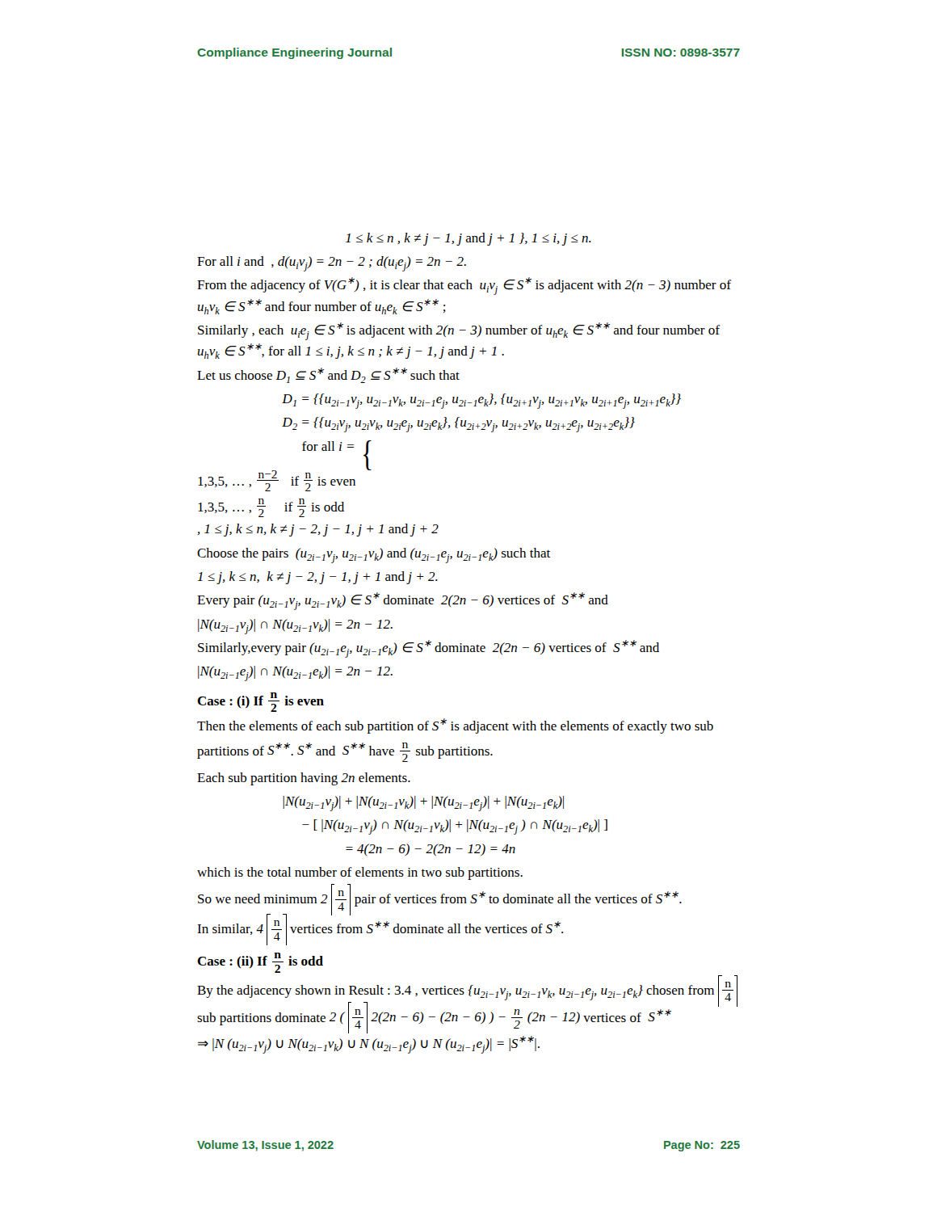Compliance Engineering Journal
ISSN NO: 0898-3577
1 ≤ k ≤ n , k ≠ j − 1, j and j + 1 }, 1 ≤ i, j ≤ n.
For all i and , d(uivj) = 2n − 2 ; d(uiej) = 2n − 2.
From the adjacency of V(G∗) , it is clear that each uivj ∈ S∗ is adjacent with 2(n − 3) number of uhvk ∈ S∗∗ and four number of uhek ∈ S∗∗ ;
Similarly , each uiej ∈ S∗ is adjacent with 2(n − 3) number of uhek ∈ S∗∗ and four number of uhvk ∈ S∗∗, for all 1 ≤ i, j, k ≤ n ; k ≠ j − 1, j and j + 1 .
Let us choose D1 ⊆ S∗ and D2 ⊆ S∗∗ such that
D1 = {{u2i−1vj, u2i−1vk, u2i−1ej, u2i−1ek}, {u2i+1vj, u2i+1vk, u2i+1ej, u2i+1ek}}
D2 = {{u2ivj, u2ivk, u2iej, u2iek}, {u2i+2vj, u2i+2vk, u2i+2ej, u2i+2ek}}
for all i = {
1,3,5, … , n−22 if n 2 is even
1,3,5, … , n 2 if n 2 is odd
, 1 ≤ j, k ≤ n, k ≠ j − 2, j − 1, j + 1 and j + 2
Choose the pairs (u2i−1vj, u2i−1vk) and (u2i−1ej, u2i−1ek) such that
1 ≤ j, k ≤ n, k ≠ j − 2, j − 1, j + 1 and j + 2.
Every pair (u2i−1vj, u2i−1vk) ∈ S∗ dominate 2(2n − 6) vertices of S∗∗ and
|N(u2i−1vj)| ∩ N(u2i−1vk)| = 2n − 12.
Similarly,every pair (u2i−1ej, u2i−1ek) ∈ S∗ dominate 2(2n − 6) vertices of S∗∗ and
|N(u2i−1ej)| ∩ N(u2i−1ek)| = 2n − 12.
Case : (i) If n 2 is even
Then the elements of each sub partition of S∗ is adjacent with the elements of exactly two sub partitions of S∗∗. S∗ and S∗∗ have n 2 sub partitions.
Each sub partition having 2n elements.
|N(u2i−1vj)| + |N(u2i−1vk)| + |N(u2i−1ej)| + |N(u2i−1ek)|
− [ |N(u2i−1vj) ∩ N(u2i−1vk)| + |N(u2i−1ej ) ∩ N(u2i−1ek)| ]
= 4(2n − 6) − 2(2n − 12) = 4n
which is the total number of elements in two sub partitions.
So we need minimum 2 n 4 pair of vertices from S∗ to dominate all the vertices of S∗∗.
In similar, 4 n 4 vertices from S∗∗ dominate all the vertices of S∗.
Case : (ii) If n 2 is odd
By the adjacency shown in Result : 3.4 , vertices {u2i−1vj, u2i−1vk, u2i−1ej, u2i−1ek} chosen from n 4 sub partitions dominate 2 ( n 4 2(2n − 6) − (2n − 6) ) − n 2 (2n − 12) vertices of S∗∗
⇒ |N (u2i−1vj) ∪ N(u2i−1vk) ∪ N (u2i−1ej) ∪ N (u2i−1ej)| = |S∗∗|.
Volume 13, Issue 1, 2022
Page No: 225